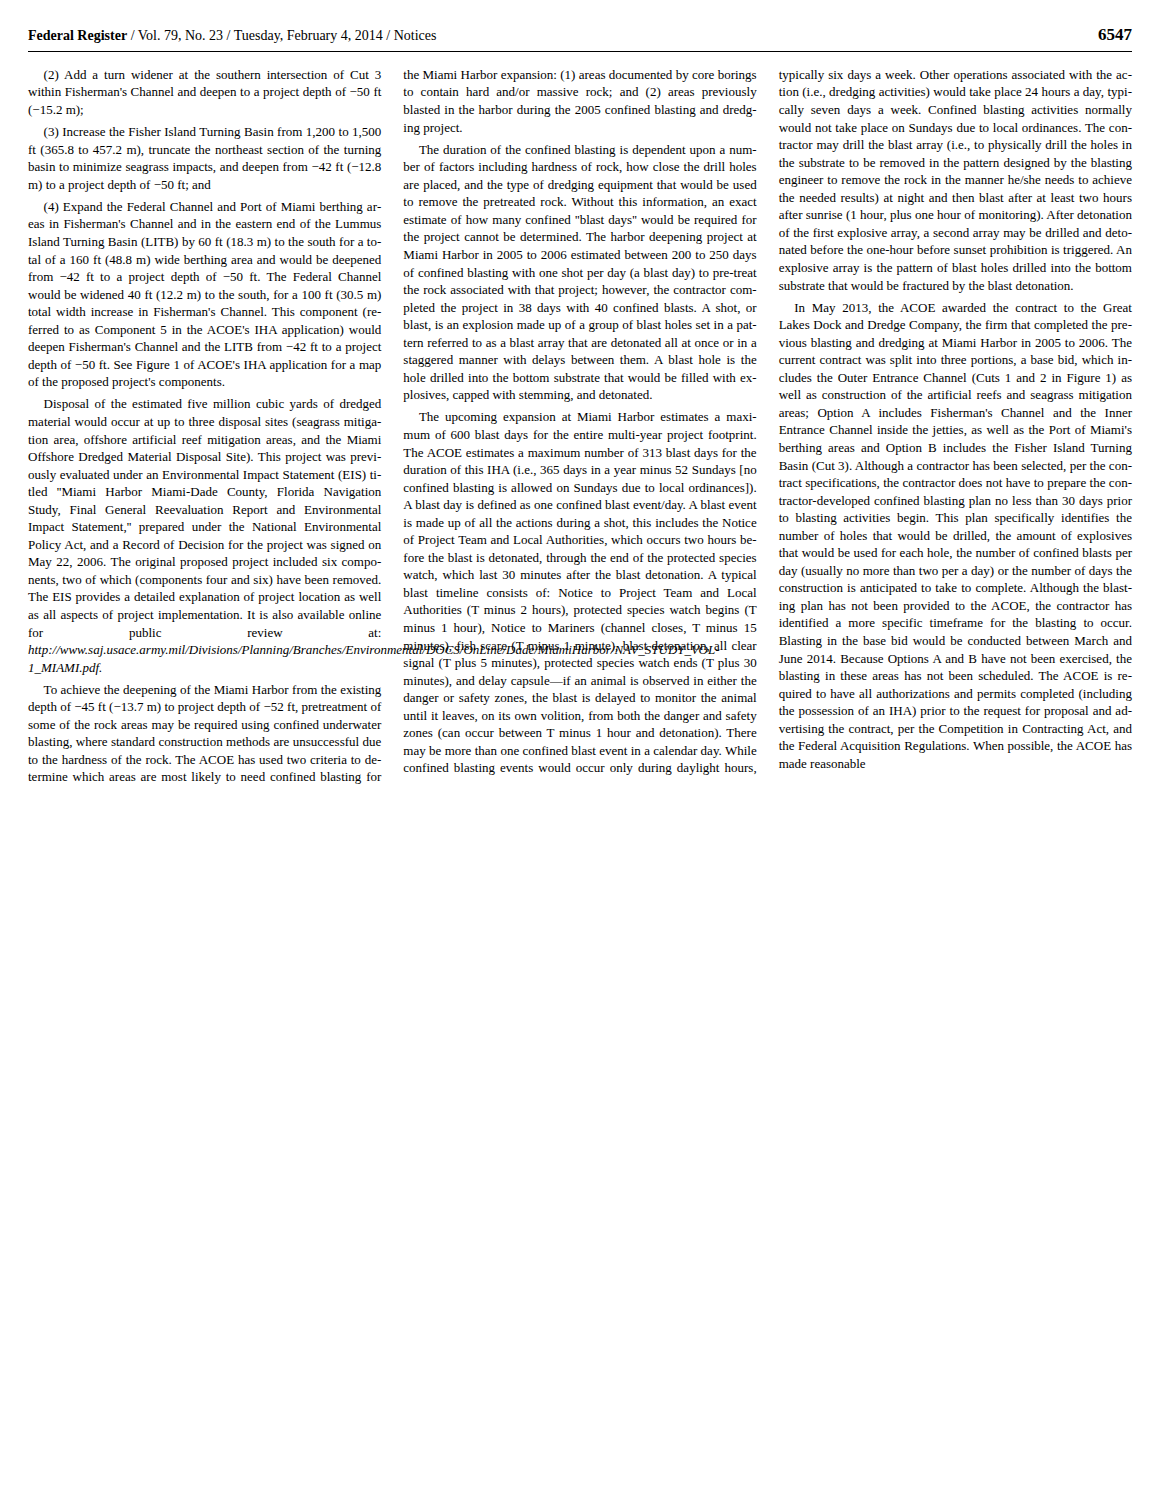Federal Register / Vol. 79, No. 23 / Tuesday, February 4, 2014 / Notices
6547
(2) Add a turn widener at the southern intersection of Cut 3 within Fisherman's Channel and deepen to a project depth of −50 ft (−15.2 m);
(3) Increase the Fisher Island Turning Basin from 1,200 to 1,500 ft (365.8 to 457.2 m), truncate the northeast section of the turning basin to minimize seagrass impacts, and deepen from −42 ft (−12.8 m) to a project depth of −50 ft; and
(4) Expand the Federal Channel and Port of Miami berthing areas in Fisherman's Channel and in the eastern end of the Lummus Island Turning Basin (LITB) by 60 ft (18.3 m) to the south for a total of a 160 ft (48.8 m) wide berthing area and would be deepened from −42 ft to a project depth of −50 ft. The Federal Channel would be widened 40 ft (12.2 m) to the south, for a 100 ft (30.5 m) total width increase in Fisherman's Channel. This component (referred to as Component 5 in the ACOE's IHA application) would deepen Fisherman's Channel and the LITB from −42 ft to a project depth of −50 ft. See Figure 1 of ACOE's IHA application for a map of the proposed project's components.
Disposal of the estimated five million cubic yards of dredged material would occur at up to three disposal sites (seagrass mitigation area, offshore artificial reef mitigation areas, and the Miami Offshore Dredged Material Disposal Site). This project was previously evaluated under an Environmental Impact Statement (EIS) titled ''Miami Harbor Miami-Dade County, Florida Navigation Study, Final General Reevaluation Report and Environmental Impact Statement,'' prepared under the National Environmental Policy Act, and a Record of Decision for the project was signed on May 22, 2006. The original proposed project included six components, two of which (components four and six) have been removed. The EIS provides a detailed explanation of project location as well as all aspects of project implementation. It is also available online for public review at: http://www.saj.usace.army.mil/Divisions/Planning/Branches/Environmental/DOCS/OnLine/Dade/MiamiHarbor/NAV_STUDY_VOL-1_MIAMI.pdf.
To achieve the deepening of the Miami Harbor from the existing depth of −45 ft (−13.7 m) to project depth of −52 ft, pretreatment of some of the rock areas may be required using confined underwater blasting, where standard construction methods are unsuccessful due to the hardness of the rock. The ACOE has used two criteria to determine which areas are most likely to need confined blasting for the Miami Harbor expansion: (1) areas documented by core borings to contain hard and/or massive rock; and (2) areas previously blasted in the harbor during the 2005 confined blasting and dredging project.
The duration of the confined blasting is dependent upon a number of factors including hardness of rock, how close the drill holes are placed, and the type of dredging equipment that would be used to remove the pretreated rock. Without this information, an exact estimate of how many confined ''blast days'' would be required for the project cannot be determined. The harbor deepening project at Miami Harbor in 2005 to 2006 estimated between 200 to 250 days of confined blasting with one shot per day (a blast day) to pre-treat the rock associated with that project; however, the contractor completed the project in 38 days with 40 confined blasts. A shot, or blast, is an explosion made up of a group of blast holes set in a pattern referred to as a blast array that are detonated all at once or in a staggered manner with delays between them. A blast hole is the hole drilled into the bottom substrate that would be filled with explosives, capped with stemming, and detonated.
The upcoming expansion at Miami Harbor estimates a maximum of 600 blast days for the entire multi-year project footprint. The ACOE estimates a maximum number of 313 blast days for the duration of this IHA (i.e., 365 days in a year minus 52 Sundays [no confined blasting is allowed on Sundays due to local ordinances]). A blast day is defined as one confined blast event/day. A blast event is made up of all the actions during a shot, this includes the Notice of Project Team and Local Authorities, which occurs two hours before the blast is detonated, through the end of the protected species watch, which last 30 minutes after the blast detonation. A typical blast timeline consists of: Notice to Project Team and Local Authorities (T minus 2 hours), protected species watch begins (T minus 1 hour), Notice to Mariners (channel closes, T minus 15 minutes), fish scare (T minus 1 minute), blast detonation, all clear signal (T plus 5 minutes), protected species watch ends (T plus 30 minutes), and delay capsule—if an animal is observed in either the danger or safety zones, the blast is delayed to monitor the animal until it leaves, on its own volition, from both the danger and safety zones (can occur between T minus 1 hour and detonation). There may be more than one confined blast event in a calendar day. While confined blasting events would occur only during daylight hours, typically six days a week. Other operations associated with the action (i.e., dredging activities) would take place 24 hours a day, typically seven days a week. Confined blasting activities normally would not take place on Sundays due to local ordinances. The contractor may drill the blast array (i.e., to physically drill the holes in the substrate to be removed in the pattern designed by the blasting engineer to remove the rock in the manner he/she needs to achieve the needed results) at night and then blast after at least two hours after sunrise (1 hour, plus one hour of monitoring). After detonation of the first explosive array, a second array may be drilled and detonated before the one-hour before sunset prohibition is triggered. An explosive array is the pattern of blast holes drilled into the bottom substrate that would be fractured by the blast detonation.
In May 2013, the ACOE awarded the contract to the Great Lakes Dock and Dredge Company, the firm that completed the previous blasting and dredging at Miami Harbor in 2005 to 2006. The current contract was split into three portions, a base bid, which includes the Outer Entrance Channel (Cuts 1 and 2 in Figure 1) as well as construction of the artificial reefs and seagrass mitigation areas; Option A includes Fisherman's Channel and the Inner Entrance Channel inside the jetties, as well as the Port of Miami's berthing areas and Option B includes the Fisher Island Turning Basin (Cut 3). Although a contractor has been selected, per the contract specifications, the contractor does not have to prepare the contractor-developed confined blasting plan no less than 30 days prior to blasting activities begin. This plan specifically identifies the number of holes that would be drilled, the amount of explosives that would be used for each hole, the number of confined blasts per day (usually no more than two per a day) or the number of days the construction is anticipated to take to complete. Although the blasting plan has not been provided to the ACOE, the contractor has identified a more specific timeframe for the blasting to occur. Blasting in the base bid would be conducted between March and June 2014. Because Options A and B have not been exercised, the blasting in these areas has not been scheduled. The ACOE is required to have all authorizations and permits completed (including the possession of an IHA) prior to the request for proposal and advertising the contract, per the Competition in Contracting Act, and the Federal Acquisition Regulations. When possible, the ACOE has made reasonable